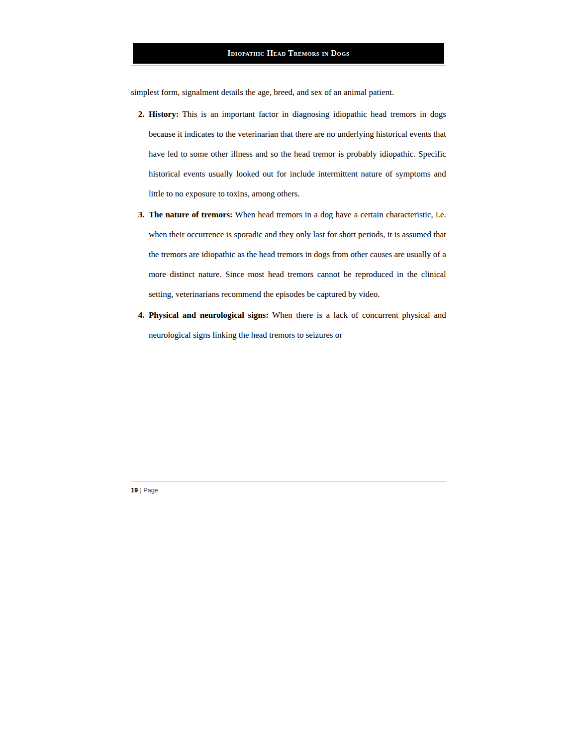Idiopathic Head Tremors in Dogs
simplest form, signalment details the age, breed, and sex of an animal patient.
History: This is an important factor in diagnosing idiopathic head tremors in dogs because it indicates to the veterinarian that there are no underlying historical events that have led to some other illness and so the head tremor is probably idiopathic. Specific historical events usually looked out for include intermittent nature of symptoms and little to no exposure to toxins, among others.
The nature of tremors: When head tremors in a dog have a certain characteristic, i.e. when their occurrence is sporadic and they only last for short periods, it is assumed that the tremors are idiopathic as the head tremors in dogs from other causes are usually of a more distinct nature. Since most head tremors cannot be reproduced in the clinical setting, veterinarians recommend the episodes be captured by video.
Physical and neurological signs: When there is a lack of concurrent physical and neurological signs linking the head tremors to seizures or
19|Page